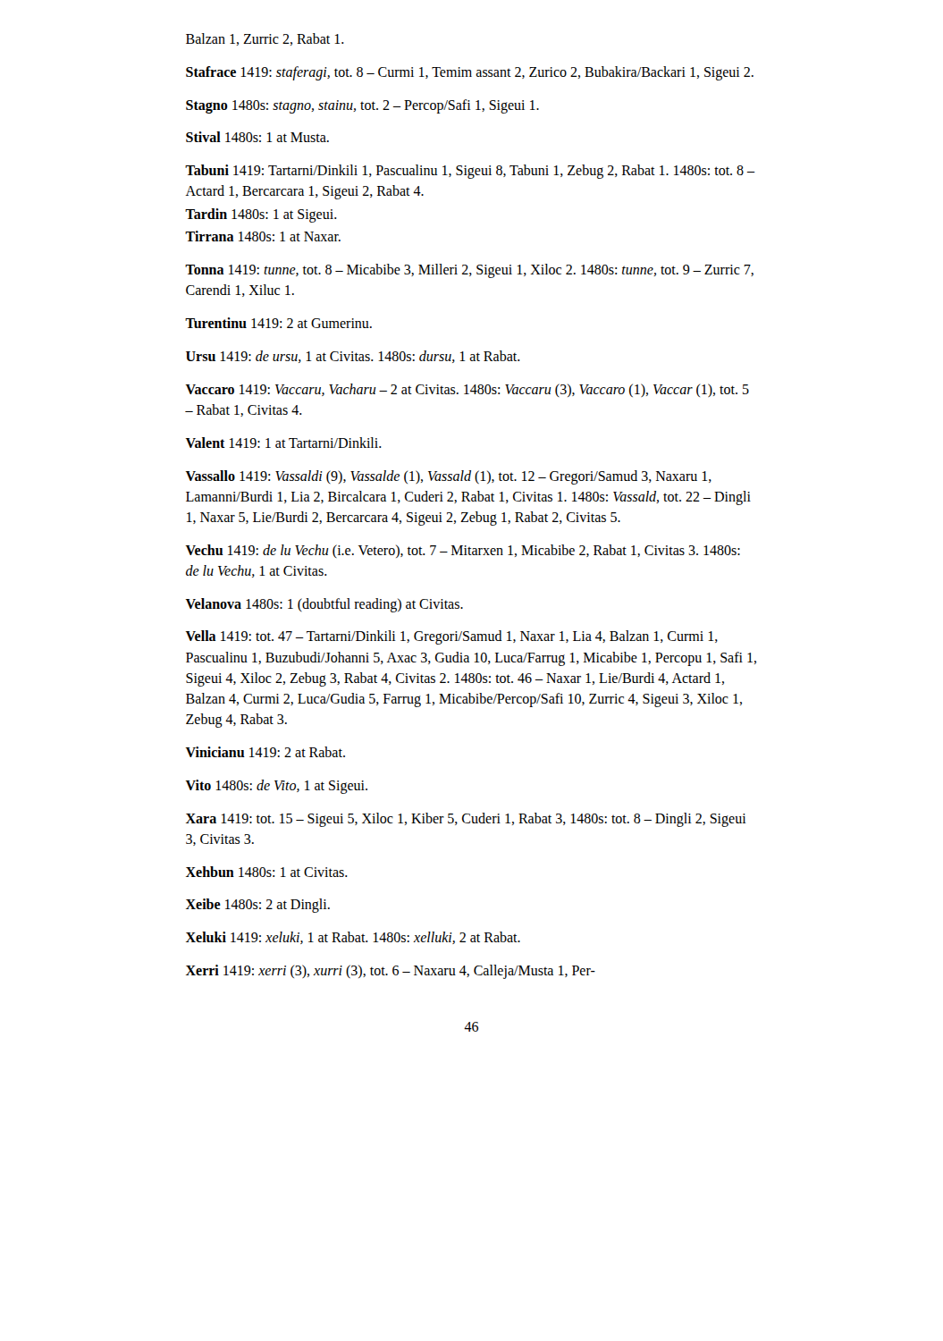Balzan 1, Zurric 2, Rabat 1.
Stafrace 1419: staferagi, tot. 8 – Curmi 1, Temim assant 2, Zurico 2, Bubakira/Backari 1, Sigeui 2.
Stagno 1480s: stagno, stainu, tot. 2 – Percop/Safi 1, Sigeui 1.
Stival 1480s: 1 at Musta.
Tabuni 1419: Tartarni/Dinkili 1, Pascualinu 1, Sigeui 8, Tabuni 1, Zebug 2, Rabat 1. 1480s: tot. 8 – Actard 1, Bercarcara 1, Sigeui 2, Rabat 4.
Tardin 1480s: 1 at Sigeui.
Tirrana 1480s: 1 at Naxar.
Tonna 1419: tunne, tot. 8 – Micabibe 3, Milleri 2, Sigeui 1, Xiloc 2. 1480s: tunne, tot. 9 – Zurric 7, Carendi 1, Xiluc 1.
Turentinu 1419: 2 at Gumerinu.
Ursu 1419: de ursu, 1 at Civitas. 1480s: dursu, 1 at Rabat.
Vaccaro 1419: Vaccaru, Vacharu – 2 at Civitas. 1480s: Vaccaru (3), Vaccaro (1), Vaccar (1), tot. 5 – Rabat 1, Civitas 4.
Valent 1419: 1 at Tartarni/Dinkili.
Vassallo 1419: Vassaldi (9), Vassalde (1), Vassald (1), tot. 12 – Gregori/Samud 3, Naxaru 1, Lamanni/Burdi 1, Lia 2, Bircalcara 1, Cuderi 2, Rabat 1, Civitas 1. 1480s: Vassald, tot. 22 – Dingli 1, Naxar 5, Lie/Burdi 2, Bercarcara 4, Sigeui 2, Zebug 1, Rabat 2, Civitas 5.
Vechu 1419: de lu Vechu (i.e. Vetero), tot. 7 – Mitarxen 1, Micabibe 2, Rabat 1, Civitas 3. 1480s: de lu Vechu, 1 at Civitas.
Velanova 1480s: 1 (doubtful reading) at Civitas.
Vella 1419: tot. 47 – Tartarni/Dinkili 1, Gregori/Samud 1, Naxar 1, Lia 4, Balzan 1, Curmi 1, Pascualinu 1, Buzubudi/Johanni 5, Axac 3, Gudia 10, Luca/Farrug 1, Micabibe 1, Percopu 1, Safi 1, Sigeui 4, Xiloc 2, Zebug 3, Rabat 4, Civitas 2. 1480s: tot. 46 – Naxar 1, Lie/Burdi 4, Actard 1, Balzan 4, Curmi 2, Luca/Gudia 5, Farrug 1, Micabibe/Percop/Safi 10, Zurric 4, Sigeui 3, Xiloc 1, Zebug 4, Rabat 3.
Vinicianu 1419: 2 at Rabat.
Vito 1480s: de Vito, 1 at Sigeui.
Xara 1419: tot. 15 – Sigeui 5, Xiloc 1, Kiber 5, Cuderi 1, Rabat 3, 1480s: tot. 8 – Dingli 2, Sigeui 3, Civitas 3.
Xehbun 1480s: 1 at Civitas.
Xeibe 1480s: 2 at Dingli.
Xeluki 1419: xeluki, 1 at Rabat. 1480s: xelluki, 2 at Rabat.
Xerri 1419: xerri (3), xurri (3), tot. 6 – Naxaru 4, Calleja/Musta 1, Per-
46